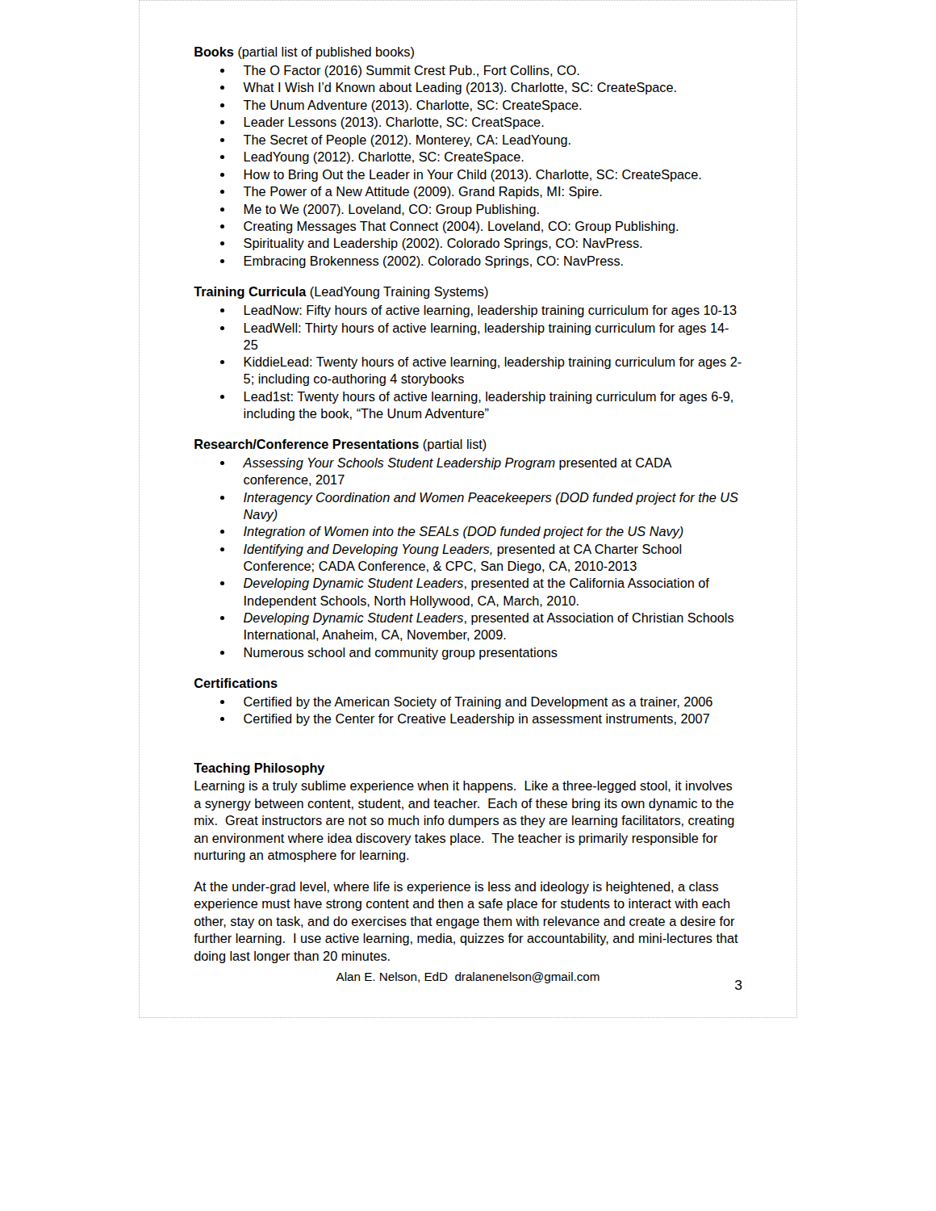Books (partial list of published books)
The O Factor (2016) Summit Crest Pub., Fort Collins, CO.
What I Wish I’d Known about Leading (2013). Charlotte, SC: CreateSpace.
The Unum Adventure (2013). Charlotte, SC: CreateSpace.
Leader Lessons (2013). Charlotte, SC: CreatSpace.
The Secret of People (2012). Monterey, CA: LeadYoung.
LeadYoung (2012). Charlotte, SC: CreateSpace.
How to Bring Out the Leader in Your Child (2013). Charlotte, SC: CreateSpace.
The Power of a New Attitude (2009). Grand Rapids, MI: Spire.
Me to We (2007). Loveland, CO: Group Publishing.
Creating Messages That Connect (2004). Loveland, CO: Group Publishing.
Spirituality and Leadership (2002). Colorado Springs, CO: NavPress.
Embracing Brokenness (2002). Colorado Springs, CO: NavPress.
Training Curricula (LeadYoung Training Systems)
LeadNow: Fifty hours of active learning, leadership training curriculum for ages 10-13
LeadWell: Thirty hours of active learning, leadership training curriculum for ages 14-25
KiddieLead: Twenty hours of active learning, leadership training curriculum for ages 2-5; including co-authoring 4 storybooks
Lead1st: Twenty hours of active learning, leadership training curriculum for ages 6-9, including the book, “The Unum Adventure”
Research/Conference Presentations (partial list)
Assessing Your Schools Student Leadership Program presented at CADA conference, 2017
Interagency Coordination and Women Peacekeepers (DOD funded project for the US Navy)
Integration of Women into the SEALs (DOD funded project for the US Navy)
Identifying and Developing Young Leaders, presented at CA Charter School Conference; CADA Conference, & CPC, San Diego, CA, 2010-2013
Developing Dynamic Student Leaders, presented at the California Association of Independent Schools, North Hollywood, CA, March, 2010.
Developing Dynamic Student Leaders, presented at Association of Christian Schools International, Anaheim, CA, November, 2009.
Numerous school and community group presentations
Certifications
Certified by the American Society of Training and Development as a trainer, 2006
Certified by the Center for Creative Leadership in assessment instruments, 2007
Teaching Philosophy
Learning is a truly sublime experience when it happens. Like a three-legged stool, it involves a synergy between content, student, and teacher. Each of these bring its own dynamic to the mix. Great instructors are not so much info dumpers as they are learning facilitators, creating an environment where idea discovery takes place. The teacher is primarily responsible for nurturing an atmosphere for learning.
At the under-grad level, where life is experience is less and ideology is heightened, a class experience must have strong content and then a safe place for students to interact with each other, stay on task, and do exercises that engage them with relevance and create a desire for further learning. I use active learning, media, quizzes for accountability, and mini-lectures that doing last longer than 20 minutes.
Alan E. Nelson, EdD dralanenelson@gmail.com
3